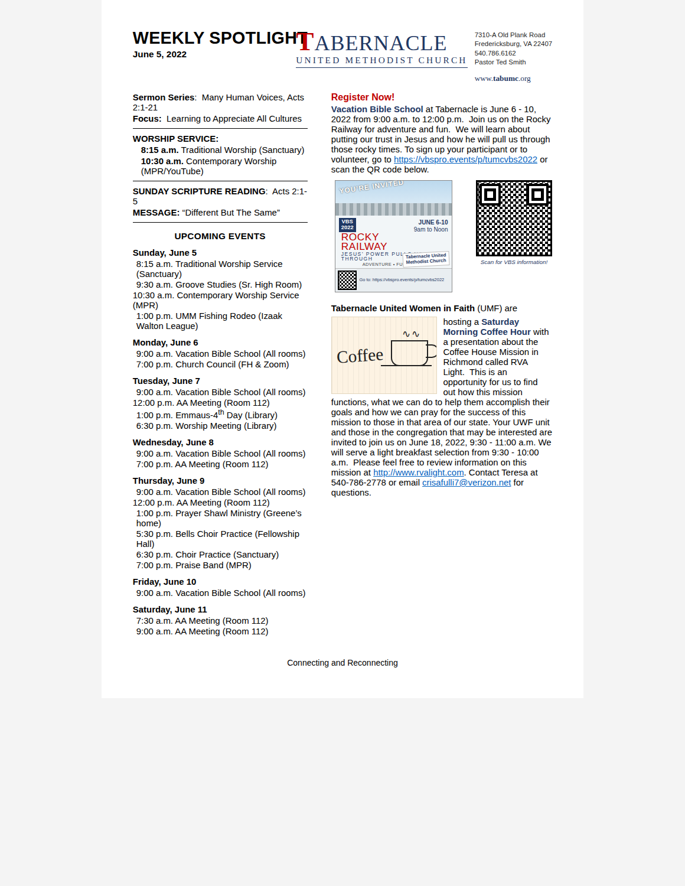WEEKLY SPOTLIGHT
June 5, 2022
TABERNACLE
UNITED METHODIST CHURCH
7310-A Old Plank Road
Fredericksburg, VA 22407
540.786.6162
Pastor Ted Smith www.tabumc.org
Sermon Series: Many Human Voices, Acts 2:1-21
Focus: Learning to Appreciate All Cultures
WORSHIP SERVICE:
8:15 a.m. Traditional Worship (Sanctuary)
10:30 a.m. Contemporary Worship (MPR/YouTube)
SUNDAY SCRIPTURE READING: Acts 2:1-5
MESSAGE: “Different But The Same”
UPCOMING EVENTS
Sunday, June 5
8:15 a.m. Traditional Worship Service (Sanctuary)
9:30 a.m. Groove Studies (Sr. High Room)
10:30 a.m. Contemporary Worship Service (MPR)
1:00 p.m. UMM Fishing Rodeo (Izaak Walton League)
Monday, June 6
9:00 a.m. Vacation Bible School (All rooms)
7:00 p.m. Church Council (FH & Zoom)
Tuesday, June 7
9:00 a.m. Vacation Bible School (All rooms)
12:00 p.m. AA Meeting (Room 112)
1:00 p.m. Emmaus-4th Day (Library)
6:30 p.m. Worship Meeting (Library)
Wednesday, June 8
9:00 a.m. Vacation Bible School (All rooms)
7:00 p.m. AA Meeting (Room 112)
Thursday, June 9
9:00 a.m. Vacation Bible School (All rooms)
12:00 p.m. AA Meeting (Room 112)
1:00 p.m. Prayer Shawl Ministry (Greene’s home)
5:30 p.m. Bells Choir Practice (Fellowship Hall)
6:30 p.m. Choir Practice (Sanctuary)
7:00 p.m. Praise Band (MPR)
Friday, June 10
9:00 a.m. Vacation Bible School (All rooms)
Saturday, June 11
7:30 a.m. AA Meeting (Room 112)
9:00 a.m. AA Meeting (Room 112)
Register Now!
Vacation Bible School at Tabernacle is June 6 - 10, 2022 from 9:00 a.m. to 12:00 p.m. Join us on the Rocky Railway for adventure and fun. We will learn about putting our trust in Jesus and how he will pull us through those rocky times. To sign up your participant or to volunteer, go to https://vbspro.events/p/tumcvbs2022 or scan the QR code below.
YOU’RE INVITED
VBS
2022 ROCKY
RAILWAYJESUS’ POWER PULLS US THROUGH
JUNE 6-10
9am to Noon
Tabernacle United
Methodist Church
ADVENTURE • FUN • FAITH
Go to: https://vbspro.events/p/tumcvbs2022
Scan for VBS information!
Tabernacle United Women in Faith (UMF) are
Coffee
∿∿
hosting a Saturday Morning Coffee Hour with a presentation about the Coffee House Mission in Richmond called RVA Light. This is an opportunity for us to find out how this mission functions, what we can do to help them accomplish their goals and how we can pray for the success of this mission to those in that area of our state. Your UWF unit and those in the congregation that may be interested are invited to join us on June 18, 2022, 9:30 - 11:00 a.m. We will serve a light breakfast selection from 9:30 - 10:00 a.m. Please feel free to review information on this mission at http://www.rvalight.com. Contact Teresa at 540-786-2778 or email crisafulli7@verizon.net for questions.
Connecting and Reconnecting